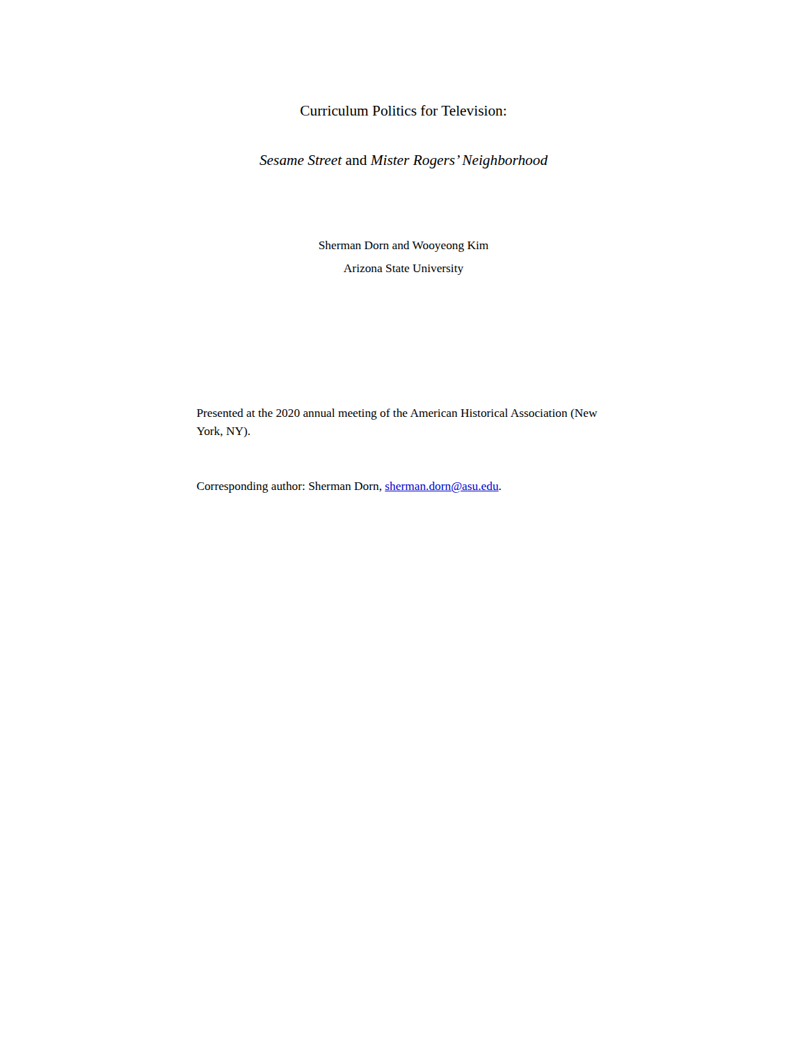Curriculum Politics for Television: Sesame Street and Mister Rogers’ Neighborhood
Sherman Dorn and Wooyeong Kim
Arizona State University
Presented at the 2020 annual meeting of the American Historical Association (New York, NY).
Corresponding author: Sherman Dorn, sherman.dorn@asu.edu.